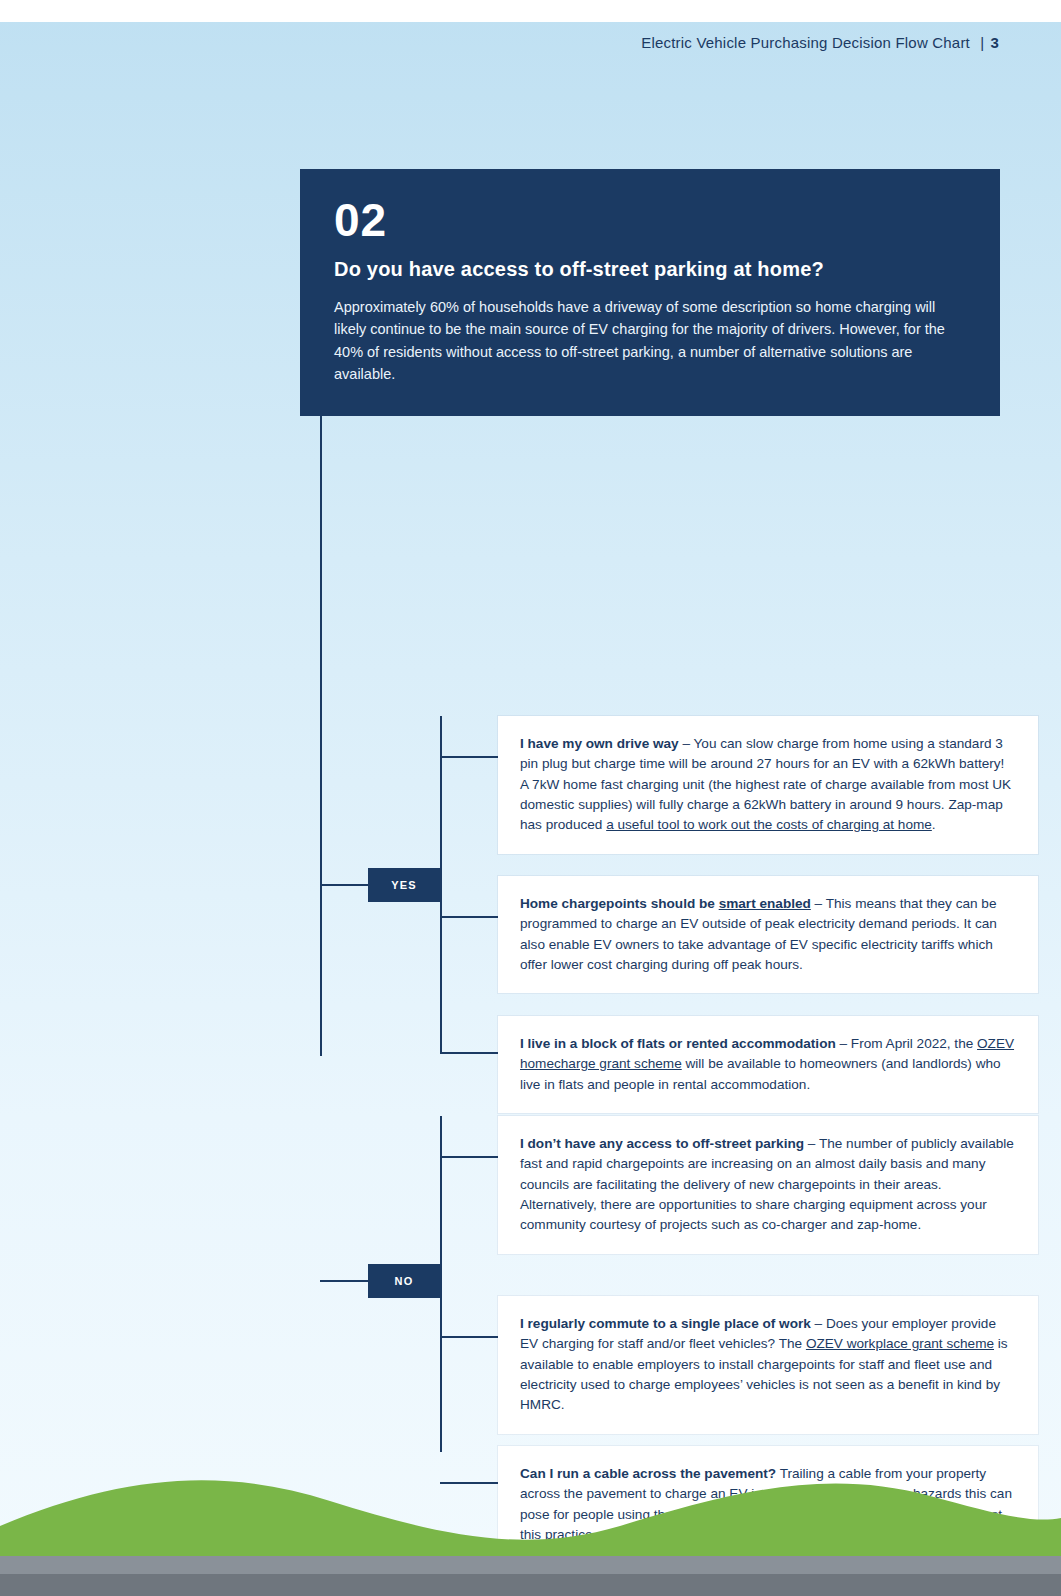Electric Vehicle Purchasing Decision Flow Chart |3
02
Do you have access to off-street parking at home?
Approximately 60% of households have a driveway of some description so home charging will likely continue to be the main source of EV charging for the majority of drivers. However, for the 40% of residents without access to off-street parking, a number of alternative solutions are available.
YES
I have my own drive way – You can slow charge from home using a standard 3 pin plug but charge time will be around 27 hours for an EV with a 62kWh battery! A 7kW home fast charging unit (the highest rate of charge available from most UK domestic supplies) will fully charge a 62kWh battery in around 9 hours. Zap-map has produced a useful tool to work out the costs of charging at home.
Home chargepoints should be smart enabled – This means that they can be programmed to charge an EV outside of peak electricity demand periods. It can also enable EV owners to take advantage of EV specific electricity tariffs which offer lower cost charging during off peak hours.
I live in a block of flats or rented accommodation – From April 2022, the OZEV homecharge grant scheme will be available to homeowners (and landlords) who live in flats and people in rental accommodation.
NO
I don’t have any access to off-street parking – The number of publicly available fast and rapid chargepoints are increasing on an almost daily basis and many councils are facilitating the delivery of new chargepoints in their areas. Alternatively, there are opportunities to share charging equipment across your community courtesy of projects such as co-charger and zap-home.
I regularly commute to a single place of work – Does your employer provide EV charging for staff and/or fleet vehicles? The OZEV workplace grant scheme is available to enable employers to install chargepoints for staff and fleet use and electricity used to charge employees’ vehicles is not seen as a benefit in kind by HMRC.
Can I run a cable across the pavement? Trailing a cable from your property across the pavement to charge an EV is not advisable due to the hazards this can pose for people using the pavement. Many councils actively recommend against this practice.